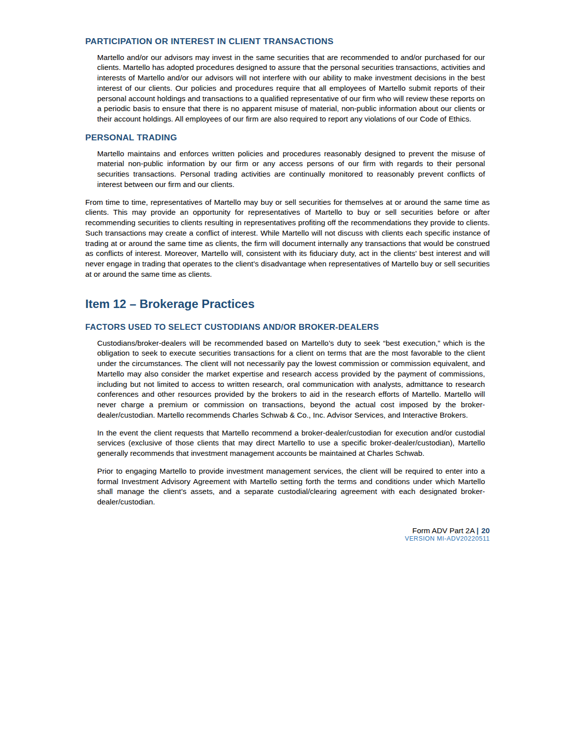PARTICIPATION OR INTEREST IN CLIENT TRANSACTIONS
Martello and/or our advisors may invest in the same securities that are recommended to and/or purchased for our clients. Martello has adopted procedures designed to assure that the personal securities transactions, activities and interests of Martello and/or our advisors will not interfere with our ability to make investment decisions in the best interest of our clients. Our policies and procedures require that all employees of Martello submit reports of their personal account holdings and transactions to a qualified representative of our firm who will review these reports on a periodic basis to ensure that there is no apparent misuse of material, non-public information about our clients or their account holdings. All employees of our firm are also required to report any violations of our Code of Ethics.
PERSONAL TRADING
Martello maintains and enforces written policies and procedures reasonably designed to prevent the misuse of material non-public information by our firm or any access persons of our firm with regards to their personal securities transactions. Personal trading activities are continually monitored to reasonably prevent conflicts of interest between our firm and our clients.
From time to time, representatives of Martello may buy or sell securities for themselves at or around the same time as clients. This may provide an opportunity for representatives of Martello to buy or sell securities before or after recommending securities to clients resulting in representatives profiting off the recommendations they provide to clients. Such transactions may create a conflict of interest. While Martello will not discuss with clients each specific instance of trading at or around the same time as clients, the firm will document internally any transactions that would be construed as conflicts of interest. Moreover, Martello will, consistent with its fiduciary duty, act in the clients’ best interest and will never engage in trading that operates to the client’s disadvantage when representatives of Martello buy or sell securities at or around the same time as clients.
Item 12 – Brokerage Practices
FACTORS USED TO SELECT CUSTODIANS AND/OR BROKER-DEALERS
Custodians/broker-dealers will be recommended based on Martello’s duty to seek “best execution,” which is the obligation to seek to execute securities transactions for a client on terms that are the most favorable to the client under the circumstances. The client will not necessarily pay the lowest commission or commission equivalent, and Martello may also consider the market expertise and research access provided by the payment of commissions, including but not limited to access to written research, oral communication with analysts, admittance to research conferences and other resources provided by the brokers to aid in the research efforts of Martello. Martello will never charge a premium or commission on transactions, beyond the actual cost imposed by the broker-dealer/custodian. Martello recommends Charles Schwab & Co., Inc. Advisor Services, and Interactive Brokers.
In the event the client requests that Martello recommend a broker-dealer/custodian for execution and/or custodial services (exclusive of those clients that may direct Martello to use a specific broker-dealer/custodian), Martello generally recommends that investment management accounts be maintained at Charles Schwab.
Prior to engaging Martello to provide investment management services, the client will be required to enter into a formal Investment Advisory Agreement with Martello setting forth the terms and conditions under which Martello shall manage the client’s assets, and a separate custodial/clearing agreement with each designated broker-dealer/custodian.
Form ADV Part 2A |20
VERSION MI-ADV20220511